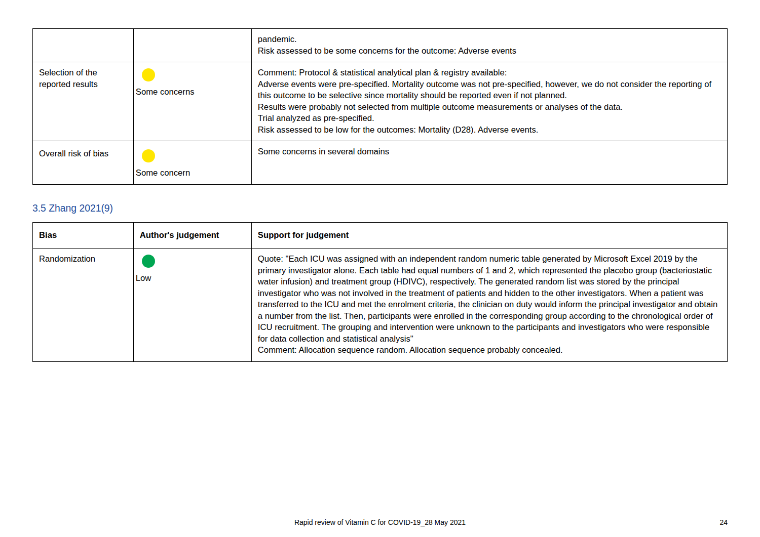| | | pandemic. Risk assessed to be some concerns for the outcome: Adverse events |
| Selection of the reported results | Some concerns | Comment: Protocol & statistical analytical plan & registry available: Adverse events were pre-specified. Mortality outcome was not pre-specified, however, we do not consider the reporting of this outcome to be selective since mortality should be reported even if not planned. Results were probably not selected from multiple outcome measurements or analyses of the data. Trial analyzed as pre-specified. Risk assessed to be low for the outcomes: Mortality (D28). Adverse events. |
| Overall risk of bias | Some concern | Some concerns in several domains |
3.5 Zhang 2021(9)
| Bias | Author's judgement | Support for judgement |
| --- | --- | --- |
| Randomization | Low | Quote: "Each ICU was assigned with an independent random numeric table generated by Microsoft Excel 2019 by the primary investigator alone. Each table had equal numbers of 1 and 2, which represented the placebo group (bacteriostatic water infusion) and treatment group (HDIVC), respectively. The generated random list was stored by the principal investigator who was not involved in the treatment of patients and hidden to the other investigators. When a patient was transferred to the ICU and met the enrolment criteria, the clinician on duty would inform the principal investigator and obtain a number from the list. Then, participants were enrolled in the corresponding group according to the chronological order of ICU recruitment. The grouping and intervention were unknown to the participants and investigators who were responsible for data collection and statistical analysis" Comment: Allocation sequence random. Allocation sequence probably concealed. |
Rapid review of Vitamin C for COVID-19_28 May 2021
24